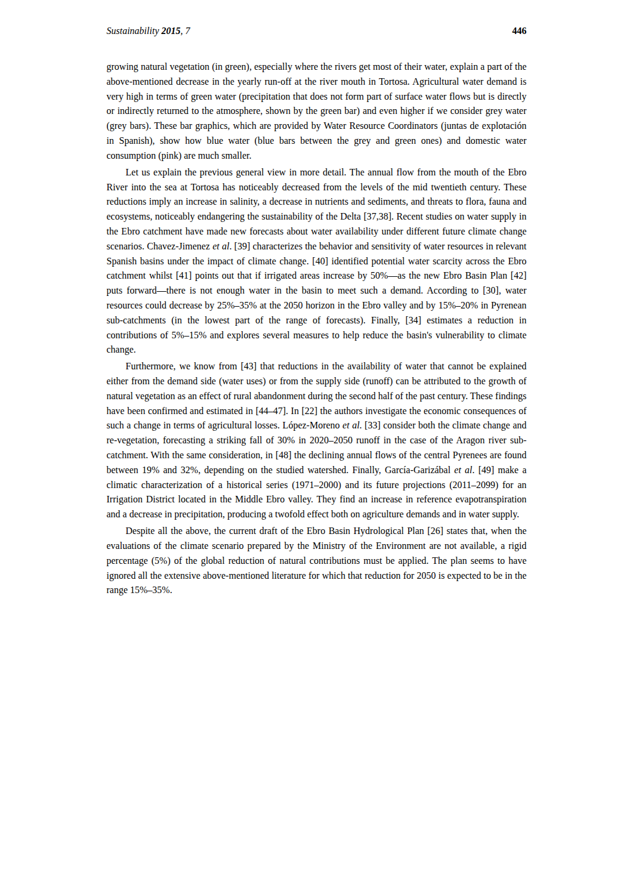Sustainability 2015, 7 446
growing natural vegetation (in green), especially where the rivers get most of their water, explain a part of the above-mentioned decrease in the yearly run-off at the river mouth in Tortosa. Agricultural water demand is very high in terms of green water (precipitation that does not form part of surface water flows but is directly or indirectly returned to the atmosphere, shown by the green bar) and even higher if we consider grey water (grey bars). These bar graphics, which are provided by Water Resource Coordinators (juntas de explotación in Spanish), show how blue water (blue bars between the grey and green ones) and domestic water consumption (pink) are much smaller.
Let us explain the previous general view in more detail. The annual flow from the mouth of the Ebro River into the sea at Tortosa has noticeably decreased from the levels of the mid twentieth century. These reductions imply an increase in salinity, a decrease in nutrients and sediments, and threats to flora, fauna and ecosystems, noticeably endangering the sustainability of the Delta [37,38]. Recent studies on water supply in the Ebro catchment have made new forecasts about water availability under different future climate change scenarios. Chavez-Jimenez et al. [39] characterizes the behavior and sensitivity of water resources in relevant Spanish basins under the impact of climate change. [40] identified potential water scarcity across the Ebro catchment whilst [41] points out that if irrigated areas increase by 50%—as the new Ebro Basin Plan [42] puts forward—there is not enough water in the basin to meet such a demand. According to [30], water resources could decrease by 25%–35% at the 2050 horizon in the Ebro valley and by 15%–20% in Pyrenean sub-catchments (in the lowest part of the range of forecasts). Finally, [34] estimates a reduction in contributions of 5%–15% and explores several measures to help reduce the basin's vulnerability to climate change.
Furthermore, we know from [43] that reductions in the availability of water that cannot be explained either from the demand side (water uses) or from the supply side (runoff) can be attributed to the growth of natural vegetation as an effect of rural abandonment during the second half of the past century. These findings have been confirmed and estimated in [44–47]. In [22] the authors investigate the economic consequences of such a change in terms of agricultural losses. López-Moreno et al. [33] consider both the climate change and re-vegetation, forecasting a striking fall of 30% in 2020–2050 runoff in the case of the Aragon river sub-catchment. With the same consideration, in [48] the declining annual flows of the central Pyrenees are found between 19% and 32%, depending on the studied watershed. Finally, García-Garizábal et al. [49] make a climatic characterization of a historical series (1971–2000) and its future projections (2011–2099) for an Irrigation District located in the Middle Ebro valley. They find an increase in reference evapotranspiration and a decrease in precipitation, producing a twofold effect both on agriculture demands and in water supply.
Despite all the above, the current draft of the Ebro Basin Hydrological Plan [26] states that, when the evaluations of the climate scenario prepared by the Ministry of the Environment are not available, a rigid percentage (5%) of the global reduction of natural contributions must be applied. The plan seems to have ignored all the extensive above-mentioned literature for which that reduction for 2050 is expected to be in the range 15%–35%.